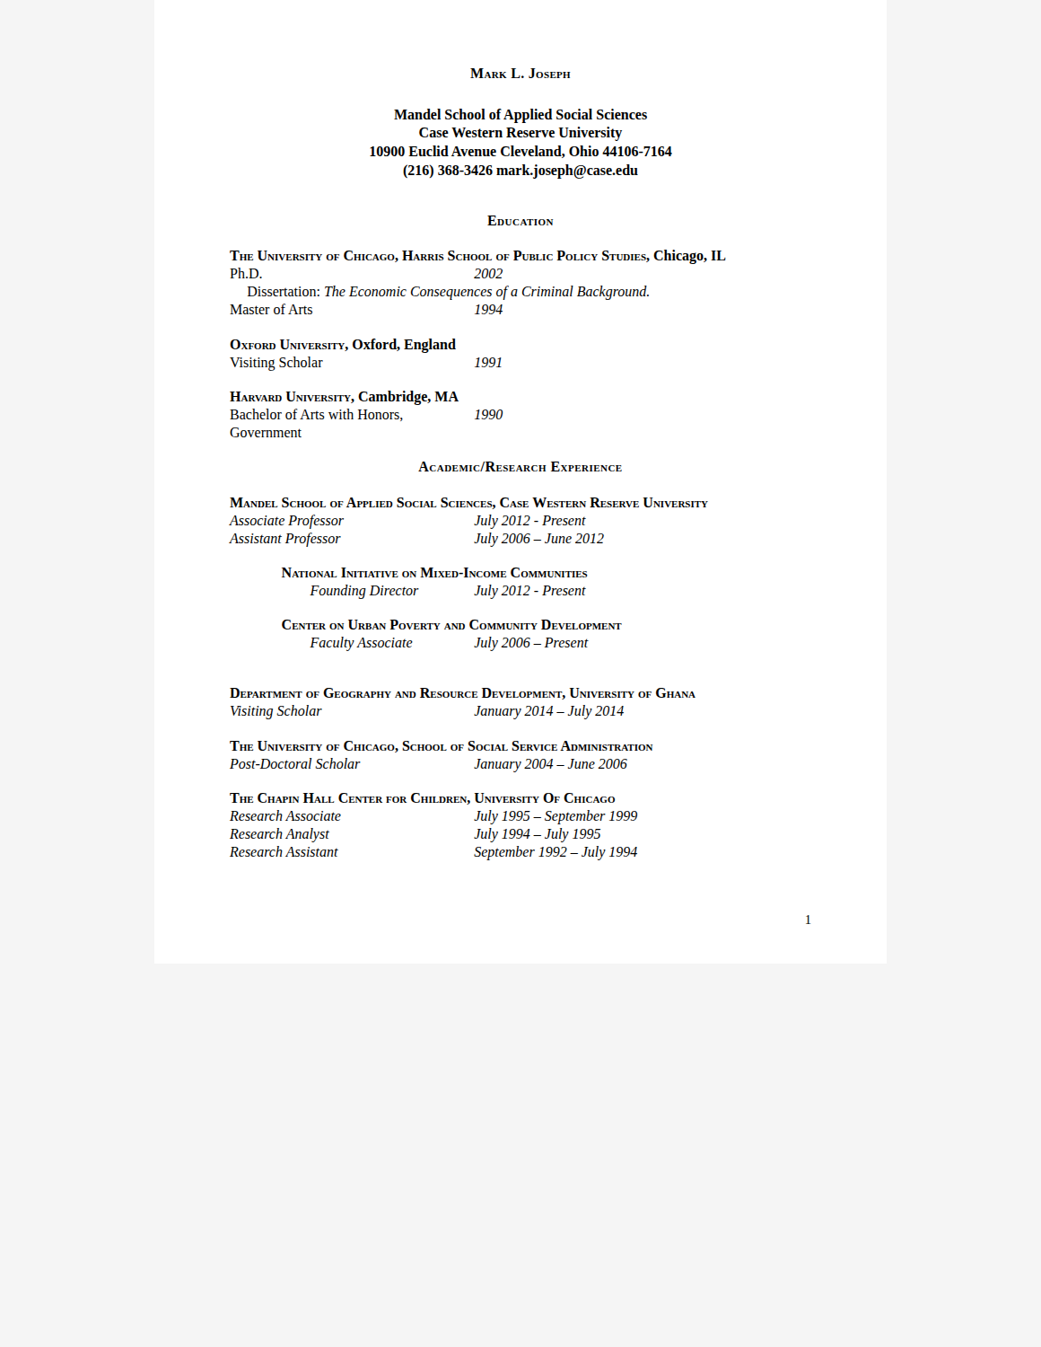Mark L. Joseph
Mandel School of Applied Social Sciences
Case Western Reserve University
10900 Euclid Avenue Cleveland, Ohio 44106-7164
(216) 368-3426 mark.joseph@case.edu
Education
The University of Chicago, Harris School of Public Policy Studies, Chicago, IL
| Ph.D. | 2002 |
Dissertation: The Economic Consequences of a Criminal Background.
| Master of Arts | 1994 |
Oxford University, Oxford, England
| Visiting Scholar | 1991 |
Harvard University, Cambridge, MA
| Bachelor of Arts with Honors, Government | 1990 |
Academic/Research Experience
Mandel School of Applied Social Sciences, Case Western Reserve University
| Associate Professor | July 2012 - Present |
| Assistant Professor | July 2006 – June 2012 |
National Initiative on Mixed-Income Communities
| Founding Director | July 2012 - Present |
Center on Urban Poverty and Community Development
| Faculty Associate | July 2006 – Present |
Department of Geography and Resource Development, University of Ghana
| Visiting Scholar | January 2014 – July 2014 |
The University of Chicago, School of Social Service Administration
| Post-Doctoral Scholar | January 2004 – June 2006 |
The Chapin Hall Center for Children, University Of Chicago
| Research Associate | July 1995 – September 1999 |
| Research Analyst | July 1994 – July 1995 |
| Research Assistant | September 1992 – July 1994 |
1